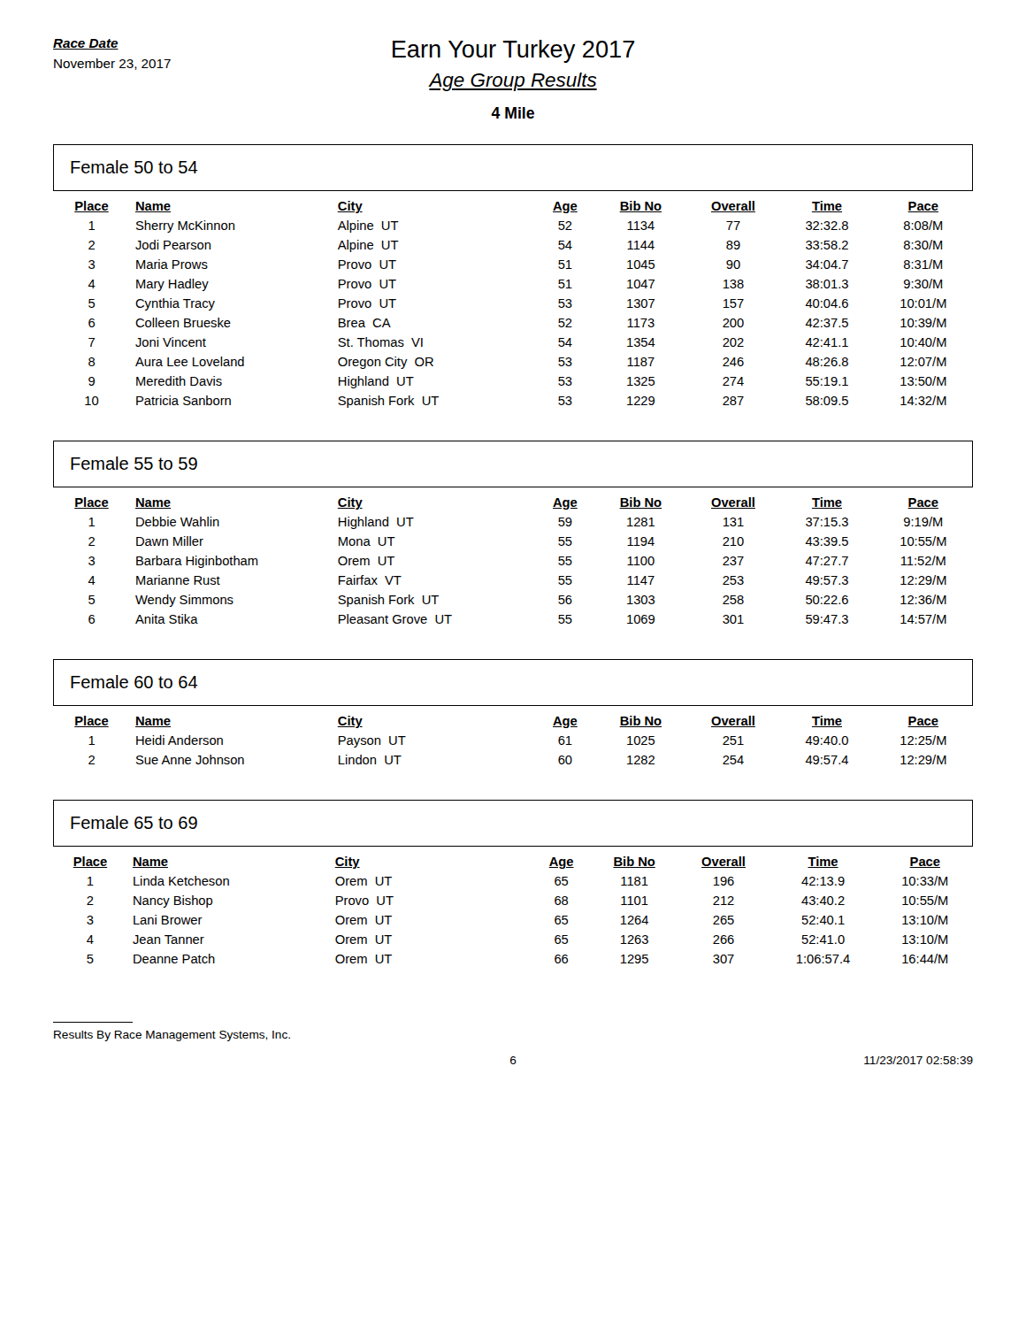Race Date November 23, 2017
Earn Your Turkey 2017
Age Group Results
4 Mile
Female 50 to 54
| Place | Name | City | Age | Bib No | Overall | Time | Pace |
| --- | --- | --- | --- | --- | --- | --- | --- |
| 1 | Sherry McKinnon | Alpine UT | 52 | 1134 | 77 | 32:32.8 | 8:08/M |
| 2 | Jodi Pearson | Alpine UT | 54 | 1144 | 89 | 33:58.2 | 8:30/M |
| 3 | Maria Prows | Provo UT | 51 | 1045 | 90 | 34:04.7 | 8:31/M |
| 4 | Mary Hadley | Provo UT | 51 | 1047 | 138 | 38:01.3 | 9:30/M |
| 5 | Cynthia Tracy | Provo UT | 53 | 1307 | 157 | 40:04.6 | 10:01/M |
| 6 | Colleen Brueske | Brea CA | 52 | 1173 | 200 | 42:37.5 | 10:39/M |
| 7 | Joni Vincent | St. Thomas VI | 54 | 1354 | 202 | 42:41.1 | 10:40/M |
| 8 | Aura Lee Loveland | Oregon City OR | 53 | 1187 | 246 | 48:26.8 | 12:07/M |
| 9 | Meredith Davis | Highland UT | 53 | 1325 | 274 | 55:19.1 | 13:50/M |
| 10 | Patricia Sanborn | Spanish Fork UT | 53 | 1229 | 287 | 58:09.5 | 14:32/M |
Female 55 to 59
| Place | Name | City | Age | Bib No | Overall | Time | Pace |
| --- | --- | --- | --- | --- | --- | --- | --- |
| 1 | Debbie Wahlin | Highland UT | 59 | 1281 | 131 | 37:15.3 | 9:19/M |
| 2 | Dawn Miller | Mona UT | 55 | 1194 | 210 | 43:39.5 | 10:55/M |
| 3 | Barbara Higinbotham | Orem UT | 55 | 1100 | 237 | 47:27.7 | 11:52/M |
| 4 | Marianne Rust | Fairfax VT | 55 | 1147 | 253 | 49:57.3 | 12:29/M |
| 5 | Wendy Simmons | Spanish Fork UT | 56 | 1303 | 258 | 50:22.6 | 12:36/M |
| 6 | Anita Stika | Pleasant Grove UT | 55 | 1069 | 301 | 59:47.3 | 14:57/M |
Female 60 to 64
| Place | Name | City | Age | Bib No | Overall | Time | Pace |
| --- | --- | --- | --- | --- | --- | --- | --- |
| 1 | Heidi Anderson | Payson UT | 61 | 1025 | 251 | 49:40.0 | 12:25/M |
| 2 | Sue Anne Johnson | Lindon UT | 60 | 1282 | 254 | 49:57.4 | 12:29/M |
Female 65 to 69
| Place | Name | City | Age | Bib No | Overall | Time | Pace |
| --- | --- | --- | --- | --- | --- | --- | --- |
| 1 | Linda Ketcheson | Orem UT | 65 | 1181 | 196 | 42:13.9 | 10:33/M |
| 2 | Nancy Bishop | Provo UT | 68 | 1101 | 212 | 43:40.2 | 10:55/M |
| 3 | Lani Brower | Orem UT | 65 | 1264 | 265 | 52:40.1 | 13:10/M |
| 4 | Jean Tanner | Orem UT | 65 | 1263 | 266 | 52:41.0 | 13:10/M |
| 5 | Deanne Patch | Orem UT | 66 | 1295 | 307 | 1:06:57.4 | 16:44/M |
Results By Race Management Systems, Inc.
6
11/23/2017 02:58:39